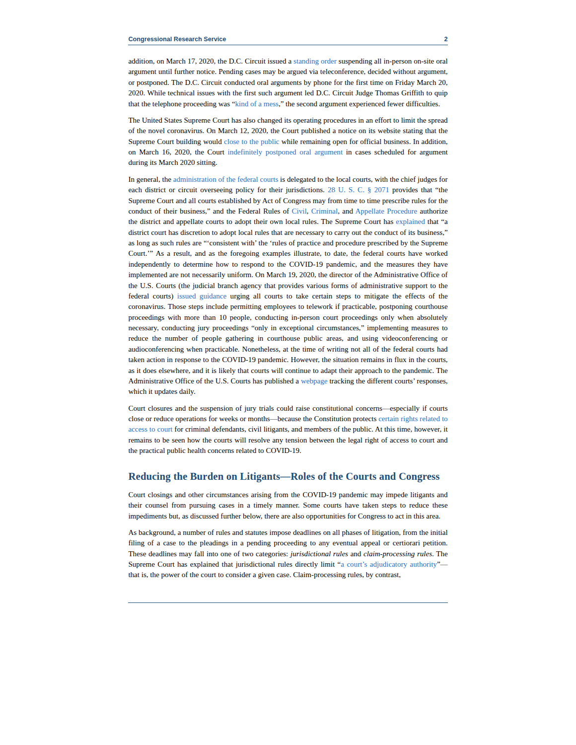Congressional Research Service 2
addition, on March 17, 2020, the D.C. Circuit issued a standing order suspending all in-person on-site oral argument until further notice. Pending cases may be argued via teleconference, decided without argument, or postponed. The D.C. Circuit conducted oral arguments by phone for the first time on Friday March 20, 2020. While technical issues with the first such argument led D.C. Circuit Judge Thomas Griffith to quip that the telephone proceeding was “kind of a mess,” the second argument experienced fewer difficulties.
The United States Supreme Court has also changed its operating procedures in an effort to limit the spread of the novel coronavirus. On March 12, 2020, the Court published a notice on its website stating that the Supreme Court building would close to the public while remaining open for official business. In addition, on March 16, 2020, the Court indefinitely postponed oral argument in cases scheduled for argument during its March 2020 sitting.
In general, the administration of the federal courts is delegated to the local courts, with the chief judges for each district or circuit overseeing policy for their jurisdictions. 28 U. S. C. § 2071 provides that “the Supreme Court and all courts established by Act of Congress may from time to time prescribe rules for the conduct of their business,” and the Federal Rules of Civil, Criminal, and Appellate Procedure authorize the district and appellate courts to adopt their own local rules. The Supreme Court has explained that “a district court has discretion to adopt local rules that are necessary to carry out the conduct of its business,” as long as such rules are “‘consistent with’ the ‘rules of practice and procedure prescribed by the Supreme Court.’” As a result, and as the foregoing examples illustrate, to date, the federal courts have worked independently to determine how to respond to the COVID-19 pandemic, and the measures they have implemented are not necessarily uniform. On March 19, 2020, the director of the Administrative Office of the U.S. Courts (the judicial branch agency that provides various forms of administrative support to the federal courts) issued guidance urging all courts to take certain steps to mitigate the effects of the coronavirus. Those steps include permitting employees to telework if practicable, postponing courthouse proceedings with more than 10 people, conducting in-person court proceedings only when absolutely necessary, conducting jury proceedings “only in exceptional circumstances,” implementing measures to reduce the number of people gathering in courthouse public areas, and using videoconferencing or audioconferencing when practicable. Nonetheless, at the time of writing not all of the federal courts had taken action in response to the COVID-19 pandemic. However, the situation remains in flux in the courts, as it does elsewhere, and it is likely that courts will continue to adapt their approach to the pandemic. The Administrative Office of the U.S. Courts has published a webpage tracking the different courts’ responses, which it updates daily.
Court closures and the suspension of jury trials could raise constitutional concerns—especially if courts close or reduce operations for weeks or months—because the Constitution protects certain rights related to access to court for criminal defendants, civil litigants, and members of the public. At this time, however, it remains to be seen how the courts will resolve any tension between the legal right of access to court and the practical public health concerns related to COVID-19.
Reducing the Burden on Litigants—Roles of the Courts and Congress
Court closings and other circumstances arising from the COVID-19 pandemic may impede litigants and their counsel from pursuing cases in a timely manner. Some courts have taken steps to reduce these impediments but, as discussed further below, there are also opportunities for Congress to act in this area.
As background, a number of rules and statutes impose deadlines on all phases of litigation, from the initial filing of a case to the pleadings in a pending proceeding to any eventual appeal or certiorari petition. These deadlines may fall into one of two categories: jurisdictional rules and claim-processing rules. The Supreme Court has explained that jurisdictional rules directly limit “a court’s adjudicatory authority”—that is, the power of the court to consider a given case. Claim-processing rules, by contrast,